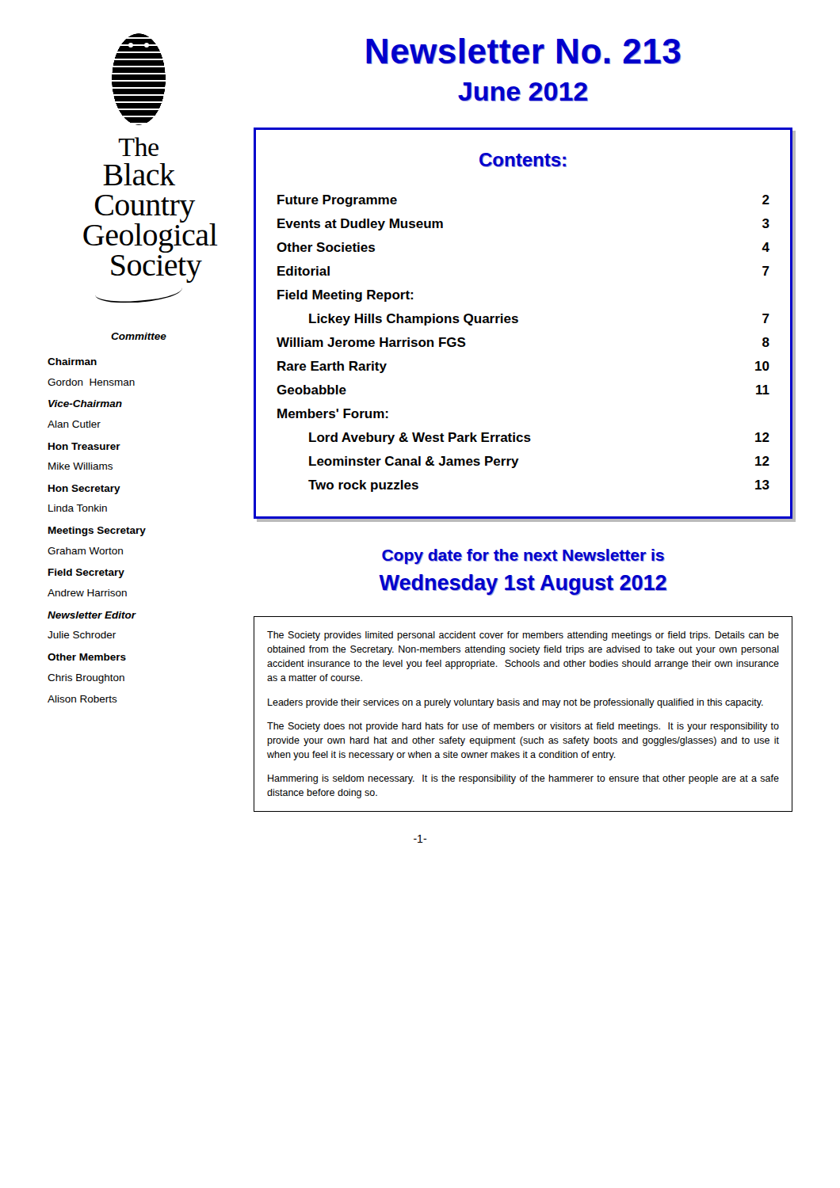The Black Country Geological Society
Committee
Chairman
Gordon Hensman
Vice-Chairman
Alan Cutler
Hon Treasurer
Mike Williams
Hon Secretary
Linda Tonkin
Meetings Secretary
Graham Worton
Field Secretary
Andrew Harrison
Newsletter Editor
Julie Schroder
Other Members
Chris Broughton
Alison Roberts
Newsletter No. 213
June 2012
Contents:
| Future Programme | 2 |
| Events at Dudley Museum | 3 |
| Other Societies | 4 |
| Editorial | 7 |
| Field Meeting Report: | |
| Lickey Hills Champions Quarries | 7 |
| William Jerome Harrison FGS | 8 |
| Rare Earth Rarity | 10 |
| Geobabble | 11 |
| Members' Forum: | |
| Lord Avebury & West Park Erratics | 12 |
| Leominster Canal & James Perry | 12 |
| Two rock puzzles | 13 |
Copy date for the next Newsletter is Wednesday 1st August 2012
The Society provides limited personal accident cover for members attending meetings or field trips. Details can be obtained from the Secretary. Non-members attending society field trips are advised to take out your own personal accident insurance to the level you feel appropriate. Schools and other bodies should arrange their own insurance as a matter of course.
Leaders provide their services on a purely voluntary basis and may not be professionally qualified in this capacity.
The Society does not provide hard hats for use of members or visitors at field meetings. It is your responsibility to provide your own hard hat and other safety equipment (such as safety boots and goggles/glasses) and to use it when you feel it is necessary or when a site owner makes it a condition of entry.
Hammering is seldom necessary. It is the responsibility of the hammerer to ensure that other people are at a safe distance before doing so.
-1-